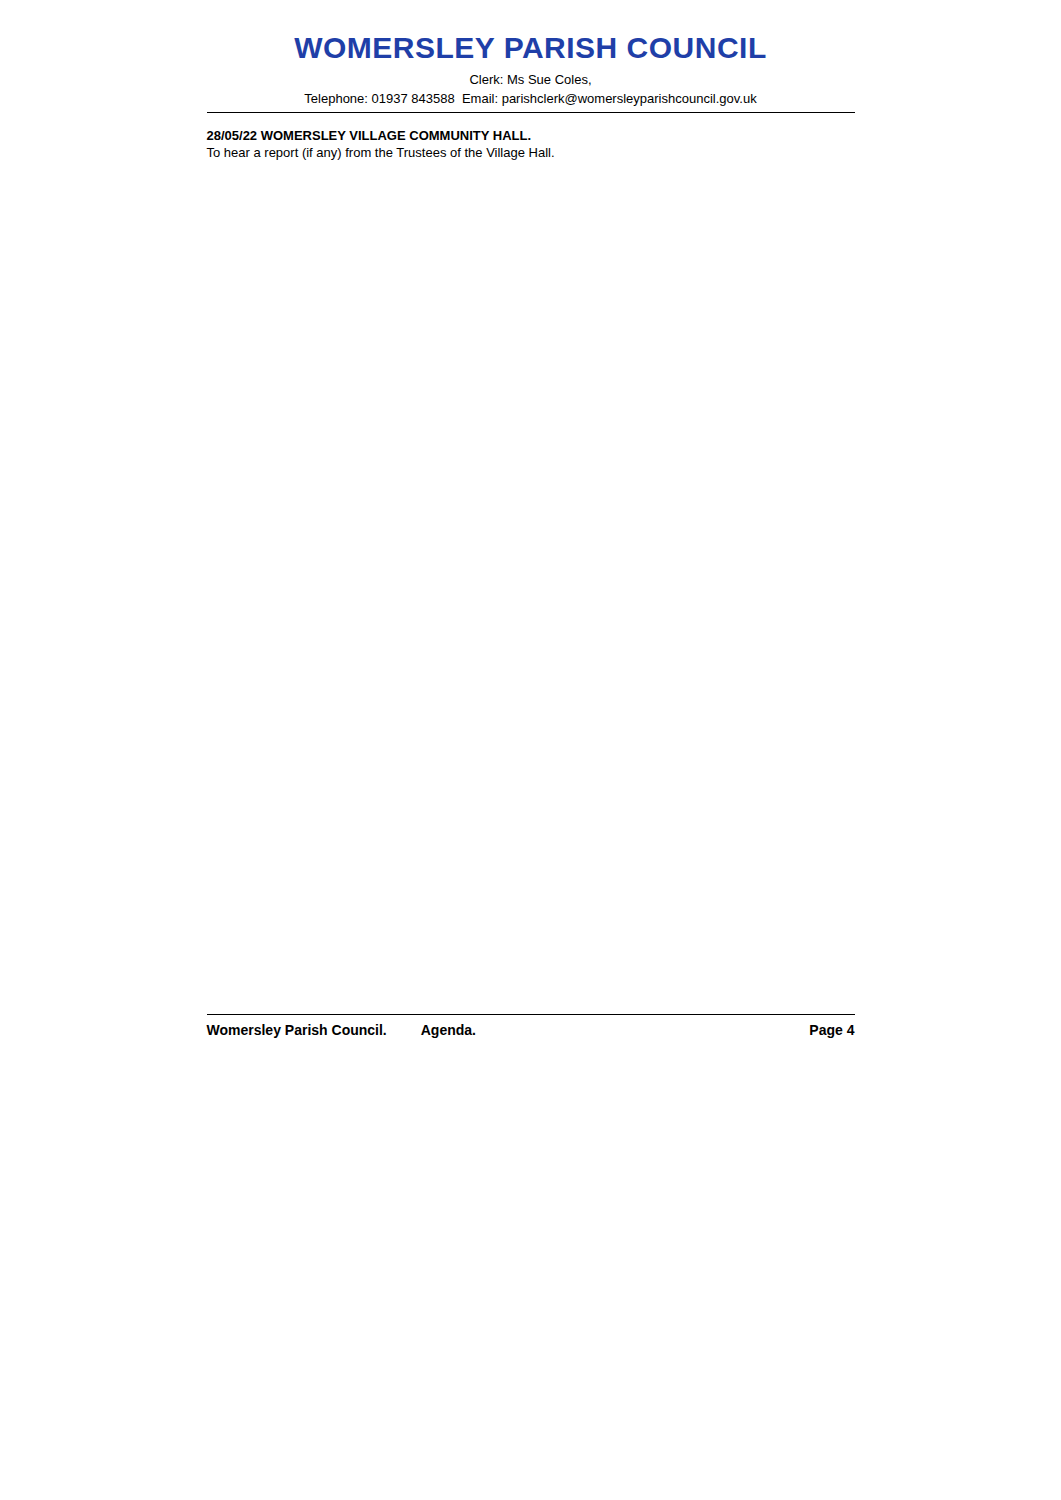WOMERSLEY PARISH COUNCIL
Clerk: Ms Sue Coles,
Telephone: 01937 843588 Email: parishclerk@womersleyparishcouncil.gov.uk
28/05/22 WOMERSLEY VILLAGE COMMUNITY HALL.
To hear a report (if any) from the Trustees of the Village Hall.
Womersley Parish Council.Agenda. Page 4